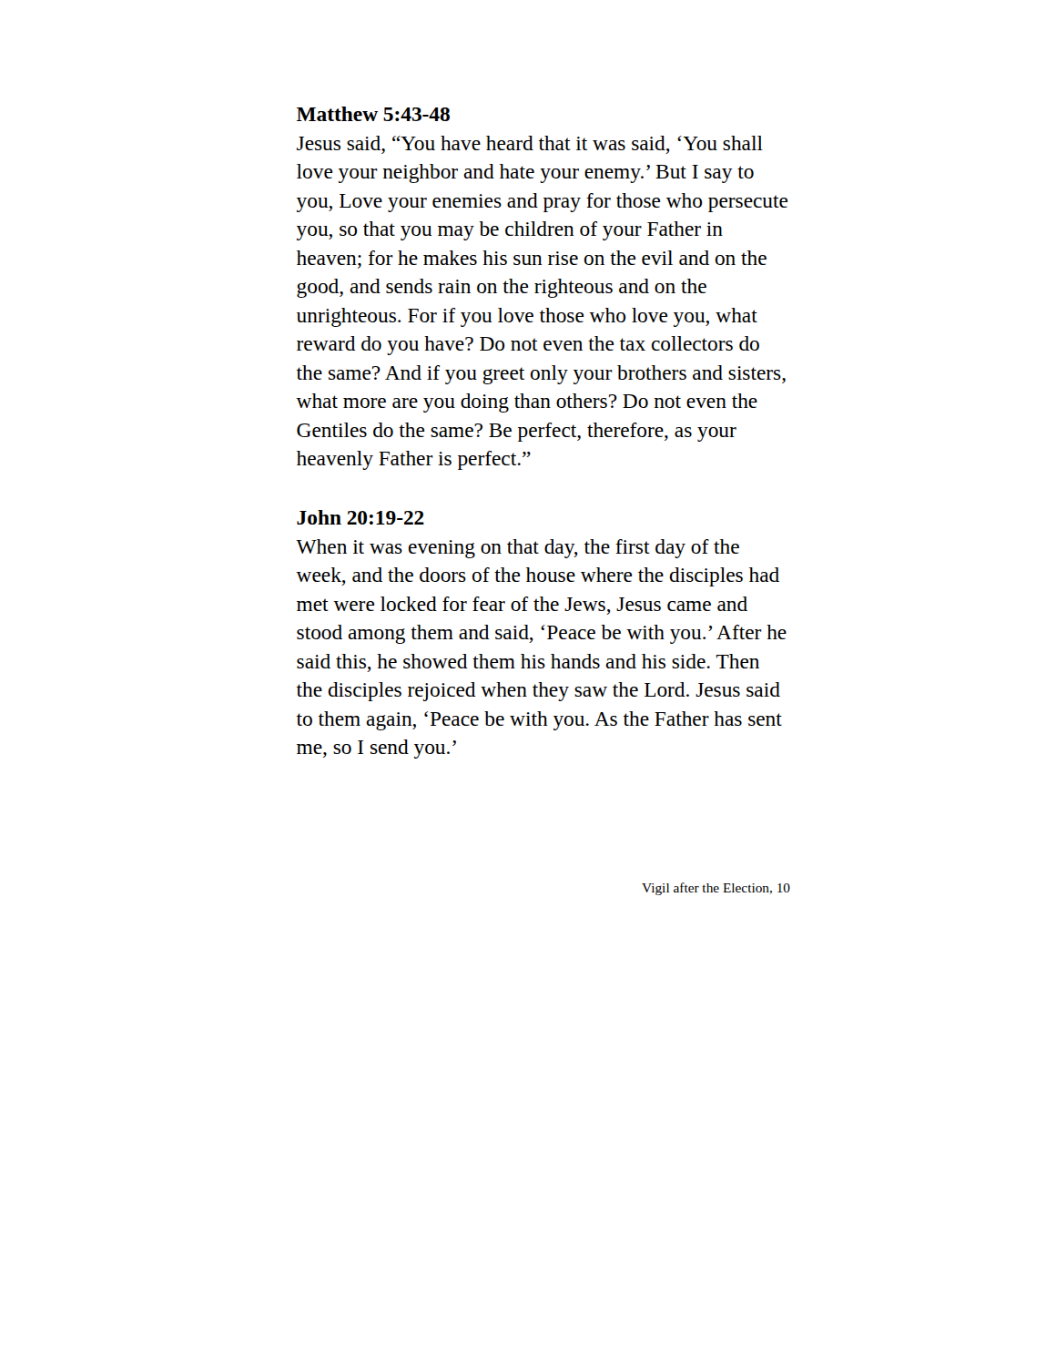Matthew 5:43-48
Jesus said, “You have heard that it was said, ‘You shall love your neighbor and hate your enemy.’ But I say to you, Love your enemies and pray for those who persecute you, so that you may be children of your Father in heaven; for he makes his sun rise on the evil and on the good, and sends rain on the righteous and on the unrighteous. For if you love those who love you, what reward do you have? Do not even the tax collectors do the same? And if you greet only your brothers and sisters, what more are you doing than others? Do not even the Gentiles do the same? Be perfect, therefore, as your heavenly Father is perfect.”
John 20:19-22
When it was evening on that day, the first day of the week, and the doors of the house where the disciples had met were locked for fear of the Jews, Jesus came and stood among them and said, ‘Peace be with you.’ After he said this, he showed them his hands and his side. Then the disciples rejoiced when they saw the Lord. Jesus said to them again, ‘Peace be with you. As the Father has sent me, so I send you.’
Vigil after the Election, 10